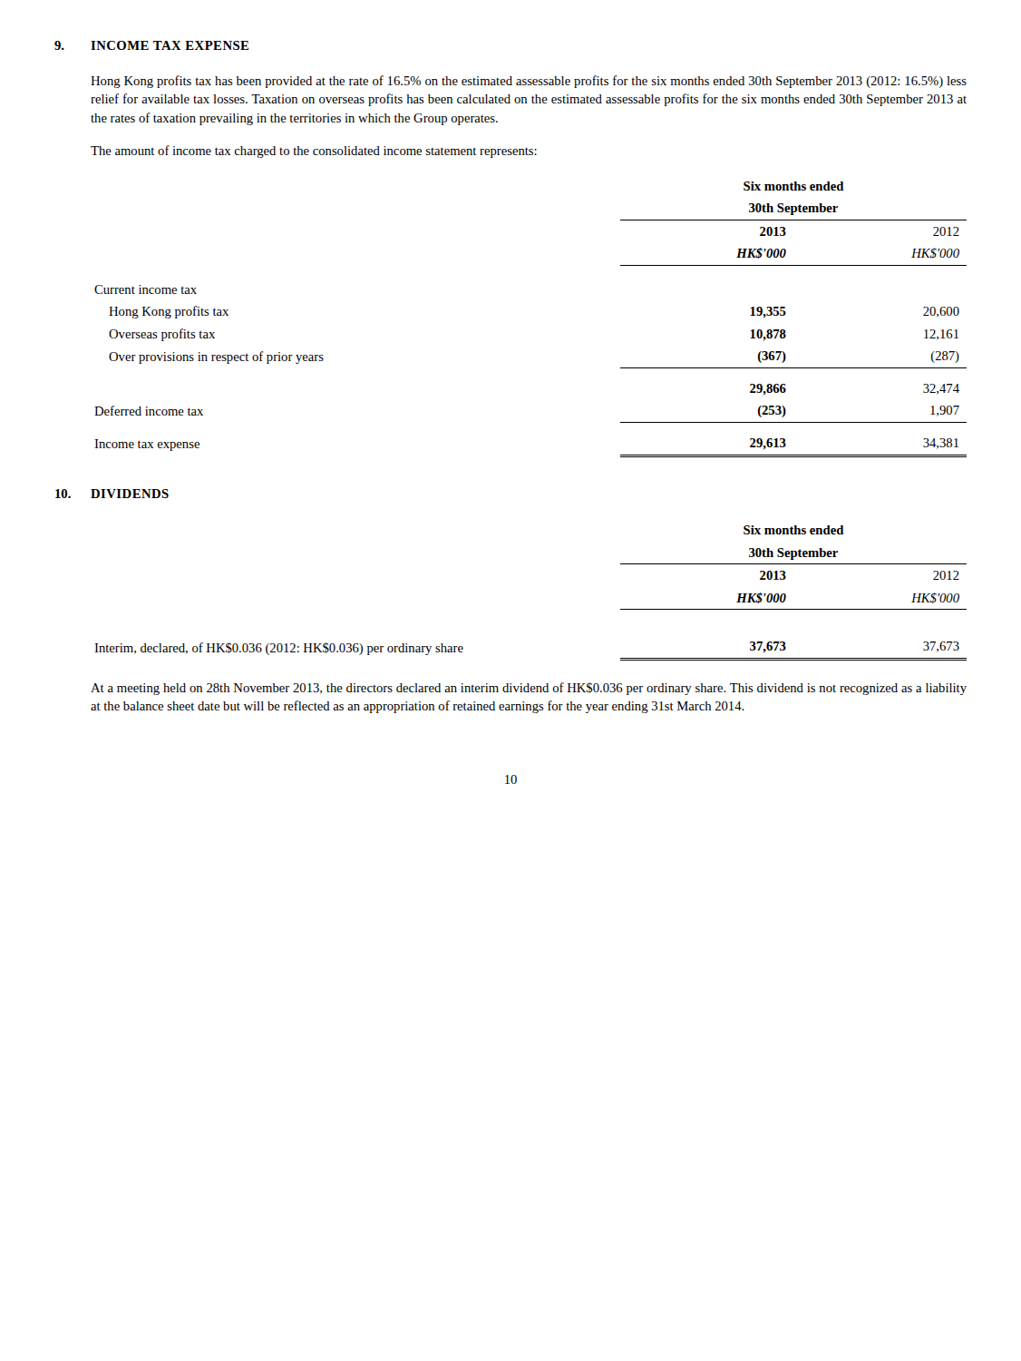9. INCOME TAX EXPENSE
Hong Kong profits tax has been provided at the rate of 16.5% on the estimated assessable profits for the six months ended 30th September 2013 (2012: 16.5%) less relief for available tax losses. Taxation on overseas profits has been calculated on the estimated assessable profits for the six months ended 30th September 2013 at the rates of taxation prevailing in the territories in which the Group operates.
The amount of income tax charged to the consolidated income statement represents:
| | Six months ended |
| | 30th September |
| | 2013 | 2012 |
| | HK$'000 | HK$'000 |
| Current income tax | | |
| Hong Kong profits tax | 19,355 | 20,600 |
| Overseas profits tax | 10,878 | 12,161 |
| Over provisions in respect of prior years | (367) | (287) |
| | 29,866 | 32,474 |
| Deferred income tax | (253) | 1,907 |
| Income tax expense | 29,613 | 34,381 |
10. DIVIDENDS
| | Six months ended |
| | 30th September |
| | 2013 | 2012 |
| | HK$'000 | HK$'000 |
| Interim, declared, of HK$0.036 (2012: HK$0.036) per ordinary share | 37,673 | 37,673 |
At a meeting held on 28th November 2013, the directors declared an interim dividend of HK$0.036 per ordinary share. This dividend is not recognized as a liability at the balance sheet date but will be reflected as an appropriation of retained earnings for the year ending 31st March 2014.
10